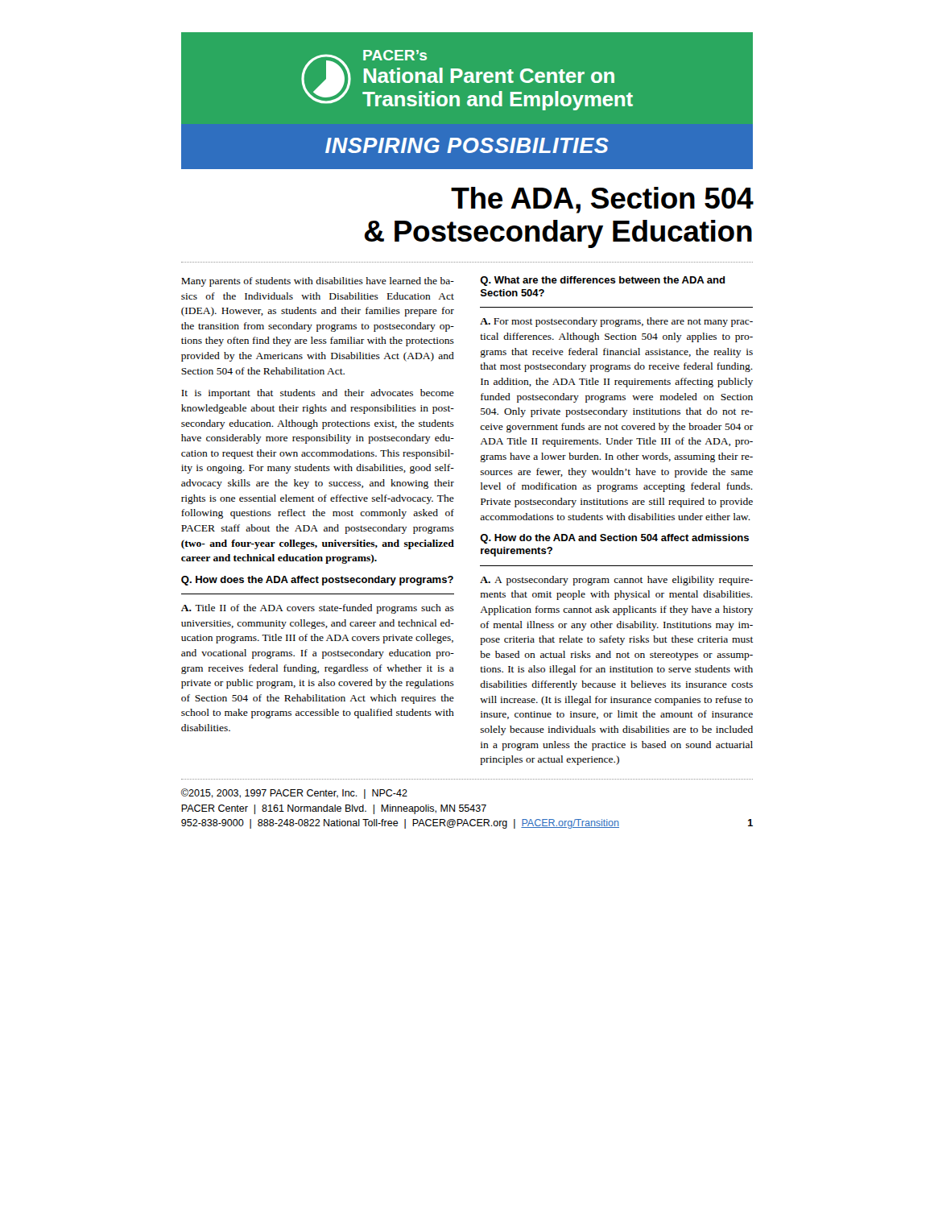PACER’s
National Parent Center on
Transition and Employment
INSPIRING POSSIBILITIES
The ADA, Section 504
& Postsecondary Education
Many parents of students with disabilities have learned the basics of the Individuals with Disabilities Education Act (IDEA). However, as students and their families prepare for the transition from secondary programs to postsecondary options they often find they are less familiar with the protections provided by the Americans with Disabilities Act (ADA) and Section 504 of the Rehabilitation Act.
It is important that students and their advocates become knowledgeable about their rights and responsibilities in postsecondary education. Although protections exist, the students have considerably more responsibility in postsecondary education to request their own accommodations. This responsibility is ongoing. For many students with disabilities, good self-advocacy skills are the key to success, and knowing their rights is one essential element of effective self-advocacy. The following questions reflect the most commonly asked of PACER staff about the ADA and postsecondary programs (two- and four-year colleges, universities, and specialized career and technical education programs).
Q. How does the ADA affect postsecondary programs?
A. Title II of the ADA covers state-funded programs such as universities, community colleges, and career and technical education programs. Title III of the ADA covers private colleges, and vocational programs. If a postsecondary education program receives federal funding, regardless of whether it is a private or public program, it is also covered by the regulations of Section 504 of the Rehabilitation Act which requires the school to make programs accessible to qualified students with disabilities.
Q. What are the differences between the ADA and Section 504?
A. For most postsecondary programs, there are not many practical differences. Although Section 504 only applies to programs that receive federal financial assistance, the reality is that most postsecondary programs do receive federal funding. In addition, the ADA Title II requirements affecting publicly funded postsecondary programs were modeled on Section 504. Only private postsecondary institutions that do not receive government funds are not covered by the broader 504 or ADA Title II requirements. Under Title III of the ADA, programs have a lower burden. In other words, assuming their resources are fewer, they wouldn’t have to provide the same level of modification as programs accepting federal funds. Private postsecondary institutions are still required to provide accommodations to students with disabilities under either law.
Q. How do the ADA and Section 504 affect admissions requirements?
A. A postsecondary program cannot have eligibility requirements that omit people with physical or mental disabilities. Application forms cannot ask applicants if they have a history of mental illness or any other disability. Institutions may impose criteria that relate to safety risks but these criteria must be based on actual risks and not on stereotypes or assumptions. It is also illegal for an institution to serve students with disabilities differently because it believes its insurance costs will increase. (It is illegal for insurance companies to refuse to insure, continue to insure, or limit the amount of insurance solely because individuals with disabilities are to be included in a program unless the practice is based on sound actuarial principles or actual experience.)
©2015, 2003, 1997 PACER Center, Inc. | NPC-42
PACER Center | 8161 Normandale Blvd. | Minneapolis, MN 55437
952-838-9000 | 888-248-0822 National Toll-free | PACER@PACER.org | PACER.org/Transition 1